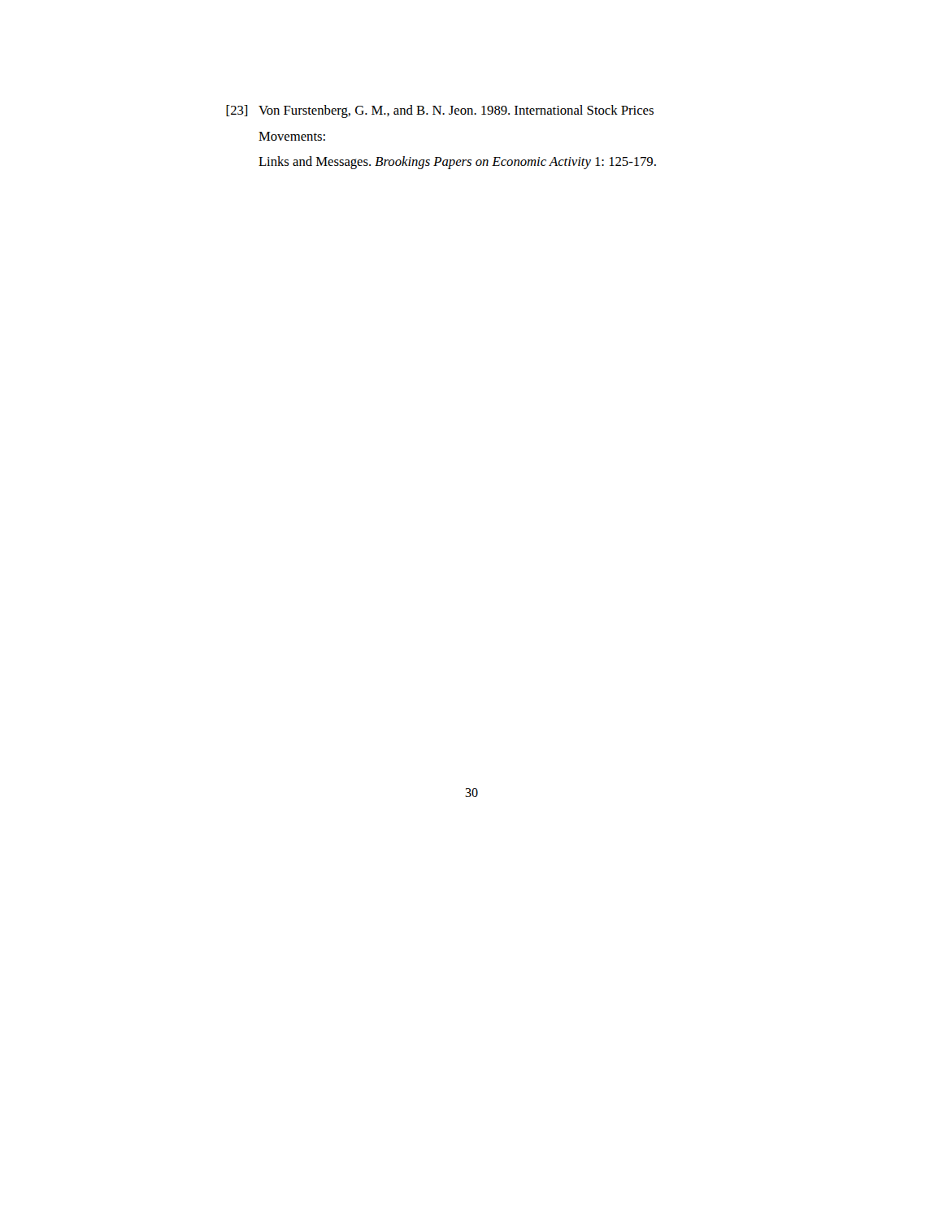[23]
Von Furstenberg, G. M., and B. N. Jeon. 1989. International Stock Prices Movements: Links and Messages. Brookings Papers on Economic Activity 1: 125-179.
30